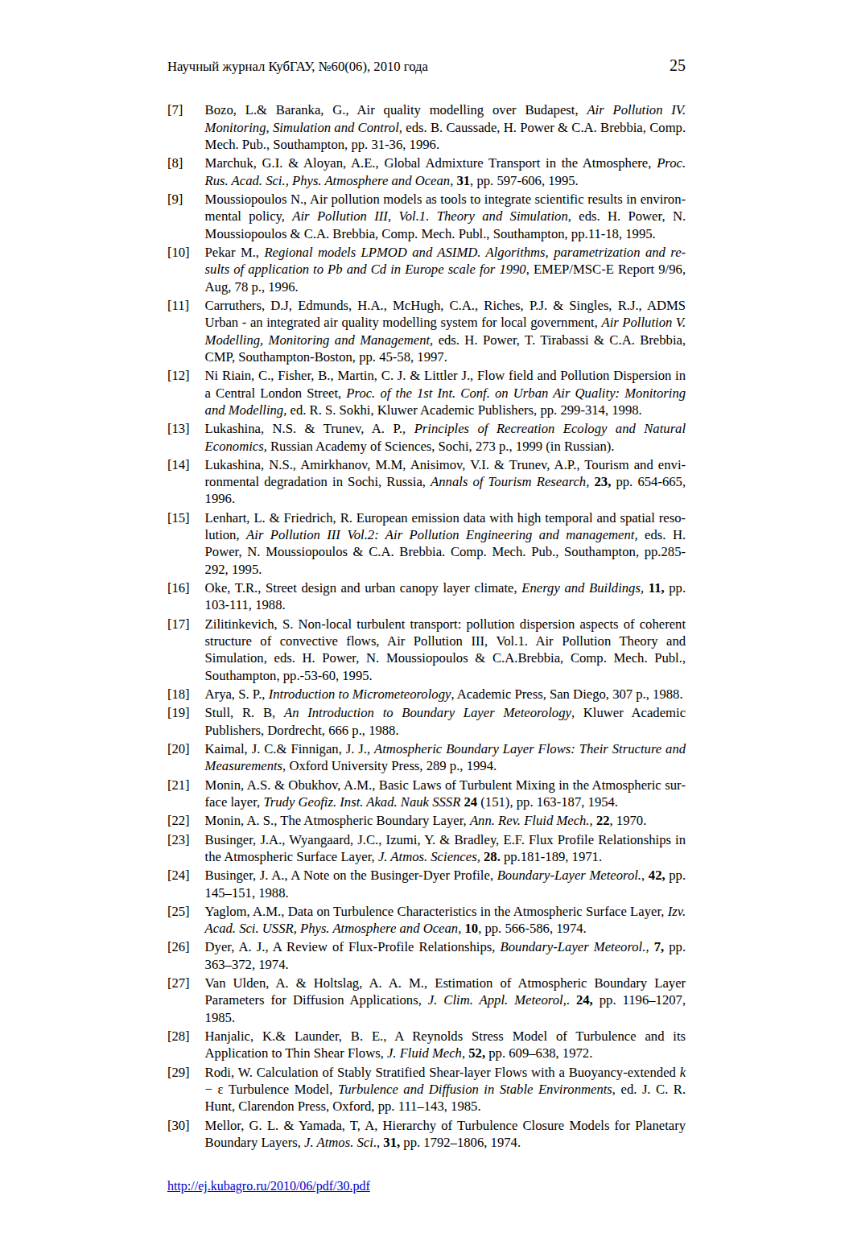Научный журнал КубГАУ, №60(06), 2010 года
25
[7] Bozo, L.& Baranka, G., Air quality modelling over Budapest, Air Pollution IV. Monitoring, Simulation and Control, eds. B. Caussade, H. Power & C.A. Brebbia, Comp. Mech. Pub., Southampton, pp. 31-36, 1996.
[8] Marchuk, G.I. & Aloyan, A.E., Global Admixture Transport in the Atmosphere, Proc. Rus. Acad. Sci., Phys. Atmosphere and Ocean, 31, pp. 597-606, 1995.
[9] Moussiopoulos N., Air pollution models as tools to integrate scientific results in environmental policy, Air Pollution III, Vol.1. Theory and Simulation, eds. H. Power, N. Moussiopoulos & C.A. Brebbia, Comp. Mech. Publ., Southampton, pp.11-18, 1995.
[10] Pekar M., Regional models LPMOD and ASIMD. Algorithms, parametrization and results of application to Pb and Cd in Europe scale for 1990, EMEP/MSC-E Report 9/96, Aug, 78 p., 1996.
[11] Carruthers, D.J, Edmunds, H.A., McHugh, C.A., Riches, P.J. & Singles, R.J., ADMS Urban - an integrated air quality modelling system for local government, Air Pollution V. Modelling, Monitoring and Management, eds. H. Power, T. Tirabassi & C.A. Brebbia, CMP, Southampton-Boston, pp. 45-58, 1997.
[12] Ni Riain, C., Fisher, B., Martin, C. J. & Littler J., Flow field and Pollution Dispersion in a Central London Street, Proc. of the 1st Int. Conf. on Urban Air Quality: Monitoring and Modelling, ed. R. S. Sokhi, Kluwer Academic Publishers, pp. 299-314, 1998.
[13] Lukashina, N.S. & Trunev, A. P., Principles of Recreation Ecology and Natural Economics, Russian Academy of Sciences, Sochi, 273 p., 1999 (in Russian).
[14] Lukashina, N.S., Amirkhanov, M.M, Anisimov, V.I. & Trunev, A.P., Tourism and environmental degradation in Sochi, Russia, Annals of Tourism Research, 23, pp. 654-665, 1996.
[15] Lenhart, L. & Friedrich, R. European emission data with high temporal and spatial resolution, Air Pollution III Vol.2: Air Pollution Engineering and management, eds. H. Power, N. Moussiopoulos & C.A. Brebbia. Comp. Mech. Pub., Southampton, pp.285-292, 1995.
[16] Oke, T.R., Street design and urban canopy layer climate, Energy and Buildings, 11, pp. 103-111, 1988.
[17] Zilitinkevich, S. Non-local turbulent transport: pollution dispersion aspects of coherent structure of convective flows, Air Pollution III, Vol.1. Air Pollution Theory and Simulation, eds. H. Power, N. Moussiopoulos & C.A.Brebbia, Comp. Mech. Publ., Southampton, pp.-53-60, 1995.
[18] Arya, S. P., Introduction to Micrometeorology, Academic Press, San Diego, 307 p., 1988.
[19] Stull, R. B, An Introduction to Boundary Layer Meteorology, Kluwer Academic Publishers, Dordrecht, 666 p., 1988.
[20] Kaimal, J. C.& Finnigan, J. J., Atmospheric Boundary Layer Flows: Their Structure and Measurements, Oxford University Press, 289 p., 1994.
[21] Monin, A.S. & Obukhov, A.M., Basic Laws of Turbulent Mixing in the Atmospheric surface layer, Trudy Geofiz. Inst. Akad. Nauk SSSR 24 (151), pp. 163-187, 1954.
[22] Monin, A. S., The Atmospheric Boundary Layer, Ann. Rev. Fluid Mech., 22, 1970.
[23] Businger, J.A., Wyangaard, J.C., Izumi, Y. & Bradley, E.F. Flux Profile Relationships in the Atmospheric Surface Layer, J. Atmos. Sciences, 28. pp.181-189, 1971.
[24] Businger, J. A., A Note on the Businger-Dyer Profile, Boundary-Layer Meteorol., 42, pp. 145–151, 1988.
[25] Yaglom, A.M., Data on Turbulence Characteristics in the Atmospheric Surface Layer, Izv. Acad. Sci. USSR, Phys. Atmosphere and Ocean, 10, pp. 566-586, 1974.
[26] Dyer, A. J., A Review of Flux-Profile Relationships, Boundary-Layer Meteorol., 7, pp. 363–372, 1974.
[27] Van Ulden, A. & Holtslag, A. A. M., Estimation of Atmospheric Boundary Layer Parameters for Diffusion Applications, J. Clim. Appl. Meteorol,. 24, pp. 1196–1207, 1985.
[28] Hanjalic, K.& Launder, B. E., A Reynolds Stress Model of Turbulence and its Application to Thin Shear Flows, J. Fluid Mech, 52, pp. 609–638, 1972.
[29] Rodi, W. Calculation of Stably Stratified Shear-layer Flows with a Buoyancy-extended k − ε Turbulence Model, Turbulence and Diffusion in Stable Environments, ed. J. C. R. Hunt, Clarendon Press, Oxford, pp. 111–143, 1985.
[30] Mellor, G. L. & Yamada, T, A, Hierarchy of Turbulence Closure Models for Planetary Boundary Layers, J. Atmos. Sci., 31, pp. 1792–1806, 1974.
http://ej.kubagro.ru/2010/06/pdf/30.pdf